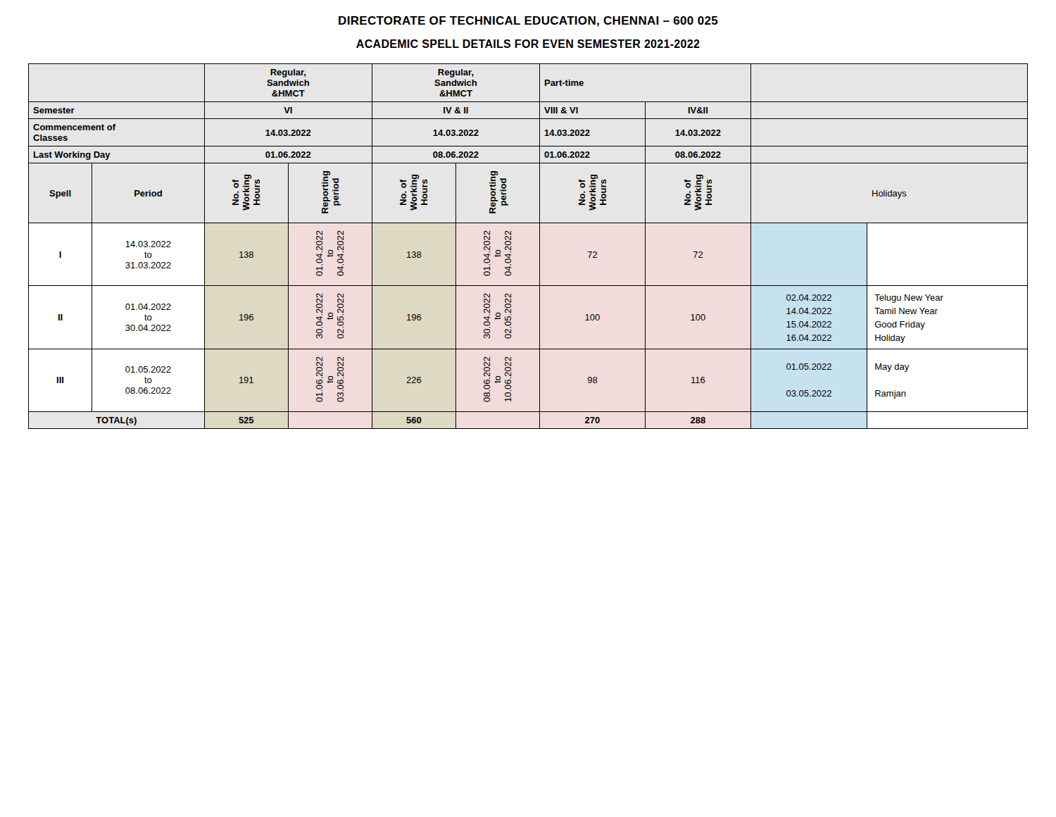DIRECTORATE OF TECHNICAL EDUCATION, CHENNAI – 600 025
ACADEMIC SPELL DETAILS FOR EVEN SEMESTER 2021-2022
| | Regular, Sandwich &HMCT | Regular, Sandwich &HMCT | Part-time | |
| Semester | VI | IV & II | VIII & VI | IV&II | |
| Commencement of Classes | 14.03.2022 | 14.03.2022 | 14.03.2022 | 14.03.2022 | |
| Last Working Day | 01.06.2022 | 08.06.2022 | 01.06.2022 | 08.06.2022 | |
| Spell | Period | No. of Working Hours | Reporting period | No. of Working Hours | Reporting period | No. of Working Hours | No. of Working Hours | Holidays |
| I | 14.03.2022 to 31.03.2022 | 138 | 01.04.2022 to 04.04.2022 | 138 | 01.04.2022 to 04.04.2022 | 72 | 72 | | |
| II | 01.04.2022 to 30.04.2022 | 196 | 30.04.2022 to 02.05.2022 | 196 | 30.04.2022 to 02.05.2022 | 100 | 100 | / 02.04.2022 / / 14.04.2022 / / 15.04.2022 / / 16.04.2022 / | / Telugu New Year / / Tamil New Year / / Good Friday / / Holiday / |
| III | 01.05.2022 to 08.06.2022 | 191 | 01.06.2022 to 03.06.2022 | 226 | 08.06.2022 to 10.06.2022 | 98 | 116 | / 01.05.2022 / / 03.05.2022 / | / May day / / Ramjan / |
| TOTAL(s) | 525 | | 560 | | 270 | 288 | | |